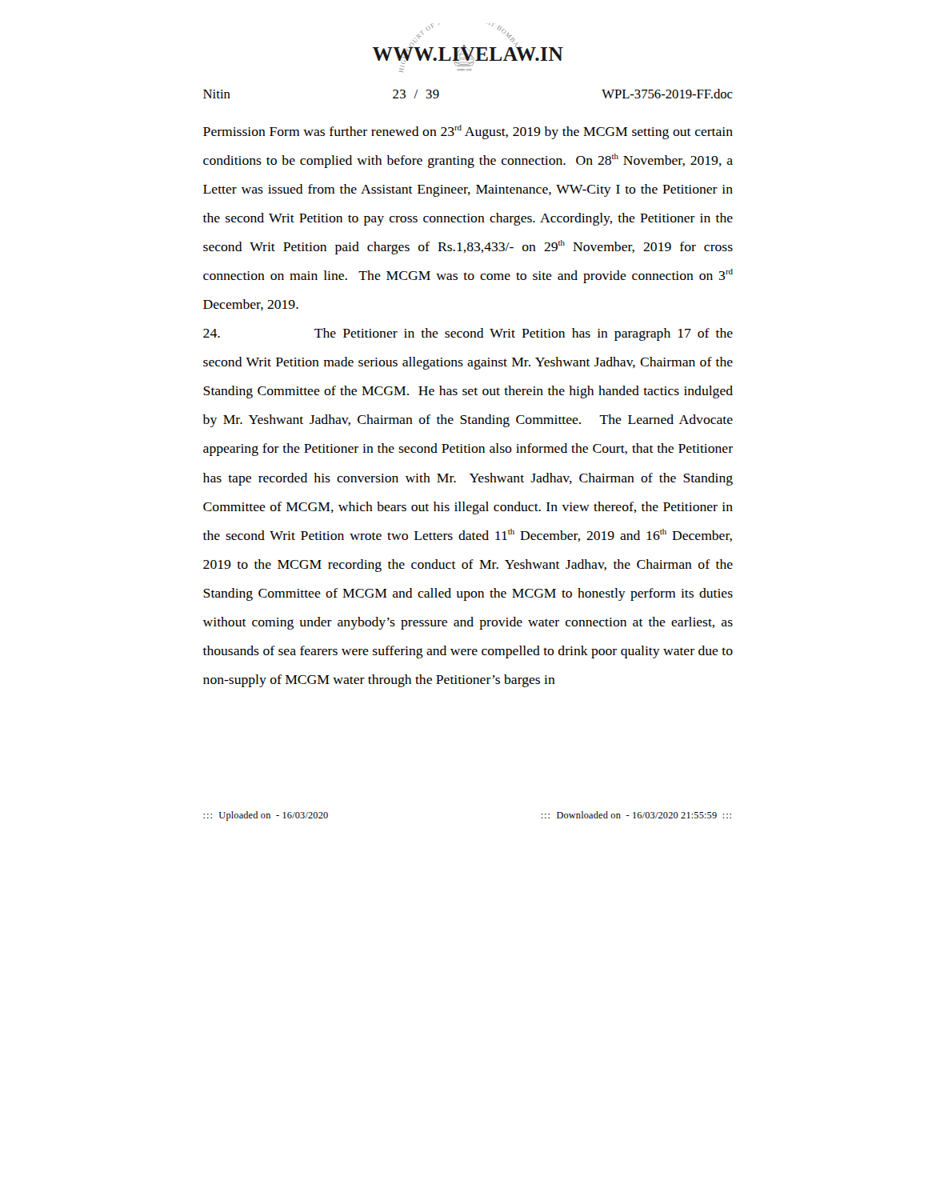WWW.LIVELAW.IN
HIGH COURT OF JUDICATURE AT BOMBAY सत्यमेव जयते
Nitin
23 / 39
WPL-3756-2019-FF.doc
Permission Form was further renewed on 23rd August, 2019 by the MCGM setting out certain conditions to be complied with before granting the connection. On 28th November, 2019, a Letter was issued from the Assistant Engineer, Maintenance, WW-City I to the Petitioner in the second Writ Petition to pay cross connection charges. Accordingly, the Petitioner in the second Writ Petition paid charges of Rs.1,83,433/- on 29th November, 2019 for cross connection on main line. The MCGM was to come to site and provide connection on 3rd December, 2019.
24. The Petitioner in the second Writ Petition has in paragraph 17 of the second Writ Petition made serious allegations against Mr. Yeshwant Jadhav, Chairman of the Standing Committee of the MCGM. He has set out therein the high handed tactics indulged by Mr. Yeshwant Jadhav, Chairman of the Standing Committee. The Learned Advocate appearing for the Petitioner in the second Petition also informed the Court, that the Petitioner has tape recorded his conversion with Mr. Yeshwant Jadhav, Chairman of the Standing Committee of MCGM, which bears out his illegal conduct. In view thereof, the Petitioner in the second Writ Petition wrote two Letters dated 11th December, 2019 and 16th December, 2019 to the MCGM recording the conduct of Mr. Yeshwant Jadhav, the Chairman of the Standing Committee of MCGM and called upon the MCGM to honestly perform its duties without coming under anybody’s pressure and provide water connection at the earliest, as thousands of sea fearers were suffering and were compelled to drink poor quality water due to non-supply of MCGM water through the Petitioner’s barges in
::: Uploaded on - 16/03/2020
::: Downloaded on - 16/03/2020 21:55:59 :::